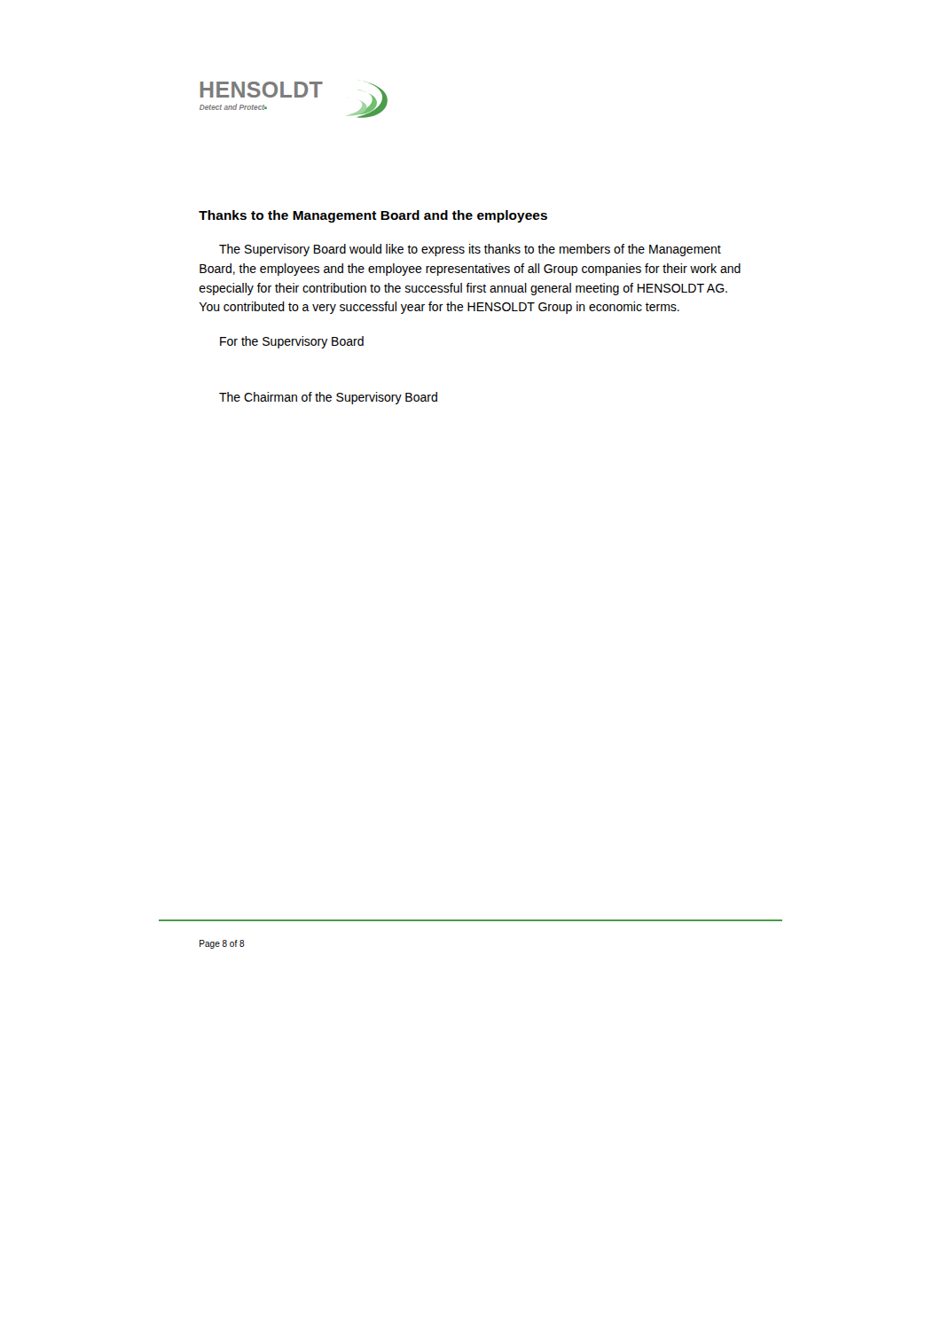HENSOLDT Detect and Protect
Thanks to the Management Board and the employees
The Supervisory Board would like to express its thanks to the members of the Management Board, the employees and the employee representatives of all Group companies for their work and especially for their contribution to the successful first annual general meeting of HENSOLDT AG. You contributed to a very successful year for the HENSOLDT Group in economic terms.
For the Supervisory Board
The Chairman of the Supervisory Board
Page 8 of 8